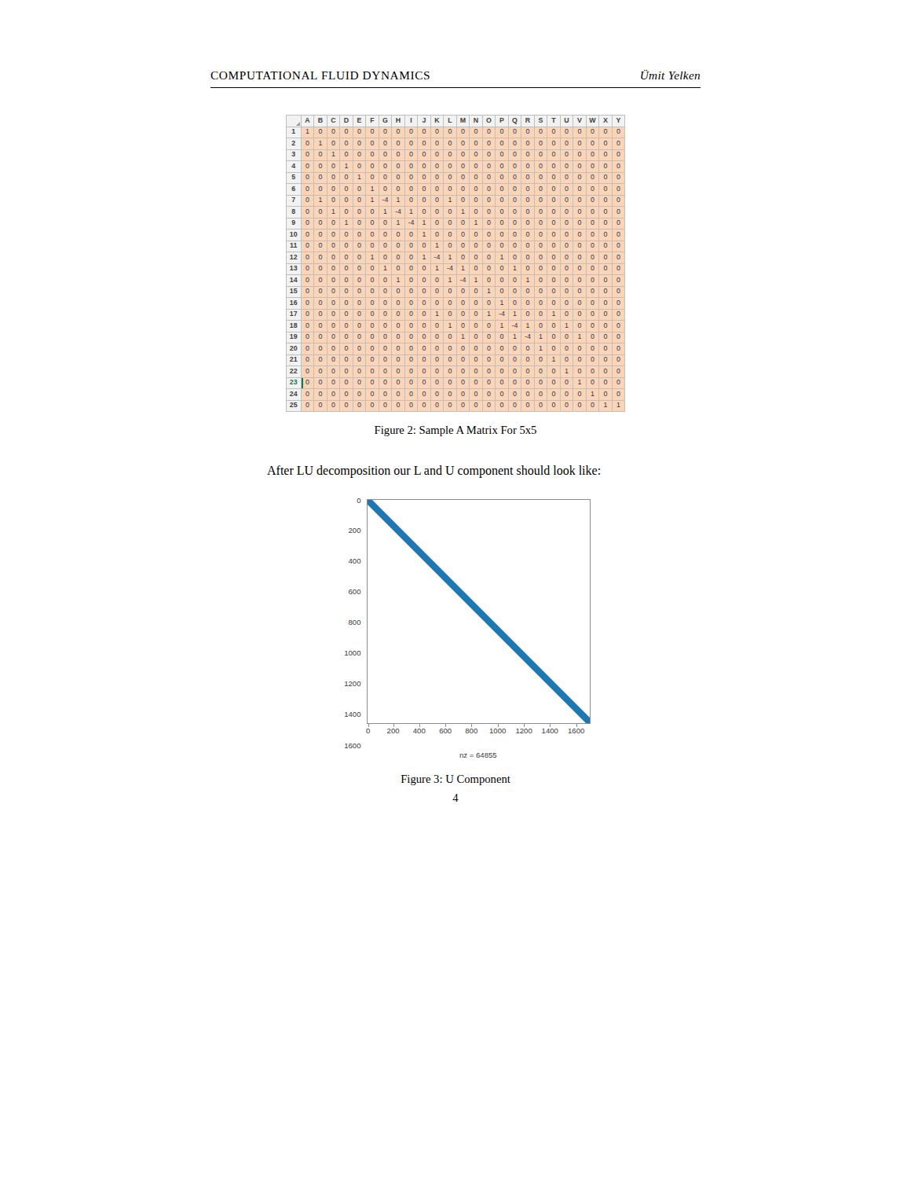Computational Fluid Dynamics Ümit Yelken
| | A | B | C | D | E | F | G | H | I | J | K | L | M | N | O | P | Q | R | S | T | U | V | W | X | Y |
| --- | --- | --- | --- | --- | --- | --- | --- | --- | --- | --- | --- | --- | --- | --- | --- | --- | --- | --- | --- | --- | --- | --- | --- | --- | --- |
| 1 | 1 | 0 | 0 | 0 | 0 | 0 | 0 | 0 | 0 | 0 | 0 | 0 | 0 | 0 | 0 | 0 | 0 | 0 | 0 | 0 | 0 | 0 | 0 | 0 | 0 |
| 2 | 0 | 1 | 0 | 0 | 0 | 0 | 0 | 0 | 0 | 0 | 0 | 0 | 0 | 0 | 0 | 0 | 0 | 0 | 0 | 0 | 0 | 0 | 0 | 0 | 0 |
| 3 | 0 | 0 | 1 | 0 | 0 | 0 | 0 | 0 | 0 | 0 | 0 | 0 | 0 | 0 | 0 | 0 | 0 | 0 | 0 | 0 | 0 | 0 | 0 | 0 | 0 |
| 4 | 0 | 0 | 0 | 1 | 0 | 0 | 0 | 0 | 0 | 0 | 0 | 0 | 0 | 0 | 0 | 0 | 0 | 0 | 0 | 0 | 0 | 0 | 0 | 0 | 0 |
| 5 | 0 | 0 | 0 | 0 | 1 | 0 | 0 | 0 | 0 | 0 | 0 | 0 | 0 | 0 | 0 | 0 | 0 | 0 | 0 | 0 | 0 | 0 | 0 | 0 | 0 |
| 6 | 0 | 0 | 0 | 0 | 0 | 1 | 0 | 0 | 0 | 0 | 0 | 0 | 0 | 0 | 0 | 0 | 0 | 0 | 0 | 0 | 0 | 0 | 0 | 0 | 0 |
| 7 | 0 | 1 | 0 | 0 | 0 | 1 | -4 | 1 | 0 | 0 | 0 | 1 | 0 | 0 | 0 | 0 | 0 | 0 | 0 | 0 | 0 | 0 | 0 | 0 | 0 |
| 8 | 0 | 0 | 1 | 0 | 0 | 0 | 1 | -4 | 1 | 0 | 0 | 0 | 1 | 0 | 0 | 0 | 0 | 0 | 0 | 0 | 0 | 0 | 0 | 0 | 0 |
| 9 | 0 | 0 | 0 | 1 | 0 | 0 | 0 | 1 | -4 | 1 | 0 | 0 | 0 | 1 | 0 | 0 | 0 | 0 | 0 | 0 | 0 | 0 | 0 | 0 | 0 |
| 10 | 0 | 0 | 0 | 0 | 0 | 0 | 0 | 0 | 0 | 1 | 0 | 0 | 0 | 0 | 0 | 0 | 0 | 0 | 0 | 0 | 0 | 0 | 0 | 0 | 0 |
| 11 | 0 | 0 | 0 | 0 | 0 | 0 | 0 | 0 | 0 | 0 | 1 | 0 | 0 | 0 | 0 | 0 | 0 | 0 | 0 | 0 | 0 | 0 | 0 | 0 | 0 |
| 12 | 0 | 0 | 0 | 0 | 0 | 1 | 0 | 0 | 0 | 1 | -4 | 1 | 0 | 0 | 0 | 1 | 0 | 0 | 0 | 0 | 0 | 0 | 0 | 0 | 0 |
| 13 | 0 | 0 | 0 | 0 | 0 | 0 | 1 | 0 | 0 | 0 | 1 | -4 | 1 | 0 | 0 | 0 | 1 | 0 | 0 | 0 | 0 | 0 | 0 | 0 | 0 |
| 14 | 0 | 0 | 0 | 0 | 0 | 0 | 0 | 1 | 0 | 0 | 0 | 1 | -4 | 1 | 0 | 0 | 0 | 1 | 0 | 0 | 0 | 0 | 0 | 0 | 0 |
| 15 | 0 | 0 | 0 | 0 | 0 | 0 | 0 | 0 | 0 | 0 | 0 | 0 | 0 | 0 | 1 | 0 | 0 | 0 | 0 | 0 | 0 | 0 | 0 | 0 | 0 |
| 16 | 0 | 0 | 0 | 0 | 0 | 0 | 0 | 0 | 0 | 0 | 0 | 0 | 0 | 0 | 0 | 1 | 0 | 0 | 0 | 0 | 0 | 0 | 0 | 0 | 0 |
| 17 | 0 | 0 | 0 | 0 | 0 | 0 | 0 | 0 | 0 | 0 | 1 | 0 | 0 | 0 | 1 | -4 | 1 | 0 | 0 | 1 | 0 | 0 | 0 | 0 | 0 |
| 18 | 0 | 0 | 0 | 0 | 0 | 0 | 0 | 0 | 0 | 0 | 0 | 1 | 0 | 0 | 0 | 1 | -4 | 1 | 0 | 0 | 1 | 0 | 0 | 0 | 0 |
| 19 | 0 | 0 | 0 | 0 | 0 | 0 | 0 | 0 | 0 | 0 | 0 | 0 | 1 | 0 | 0 | 0 | 1 | -4 | 1 | 0 | 0 | 1 | 0 | 0 | 0 |
| 20 | 0 | 0 | 0 | 0 | 0 | 0 | 0 | 0 | 0 | 0 | 0 | 0 | 0 | 0 | 0 | 0 | 0 | 0 | 1 | 0 | 0 | 0 | 0 | 0 | 0 |
| 21 | 0 | 0 | 0 | 0 | 0 | 0 | 0 | 0 | 0 | 0 | 0 | 0 | 0 | 0 | 0 | 0 | 0 | 0 | 0 | 1 | 0 | 0 | 0 | 0 | 0 |
| 22 | 0 | 0 | 0 | 0 | 0 | 0 | 0 | 0 | 0 | 0 | 0 | 0 | 0 | 0 | 0 | 0 | 0 | 0 | 0 | 0 | 1 | 0 | 0 | 0 | 0 |
| 23 | 0 | 0 | 0 | 0 | 0 | 0 | 0 | 0 | 0 | 0 | 0 | 0 | 0 | 0 | 0 | 0 | 0 | 0 | 0 | 0 | 0 | 1 | 0 | 0 | 0 |
| 24 | 0 | 0 | 0 | 0 | 0 | 0 | 0 | 0 | 0 | 0 | 0 | 0 | 0 | 0 | 0 | 0 | 0 | 0 | 0 | 0 | 0 | 0 | 1 | 0 | 0 |
| 25 | 0 | 0 | 0 | 0 | 0 | 0 | 0 | 0 | 0 | 0 | 0 | 0 | 0 | 0 | 0 | 0 | 0 | 0 | 0 | 0 | 0 | 0 | 0 | 1 | 1 |
Figure 2: Sample A Matrix For 5x5
After LU decomposition our L and U component should look like:
0
200
400
600
800
1000
1200
1400
1600
0
200
400
600
800
1000
1200
1400
1600
nz = 64855
Figure 3: U Component
4